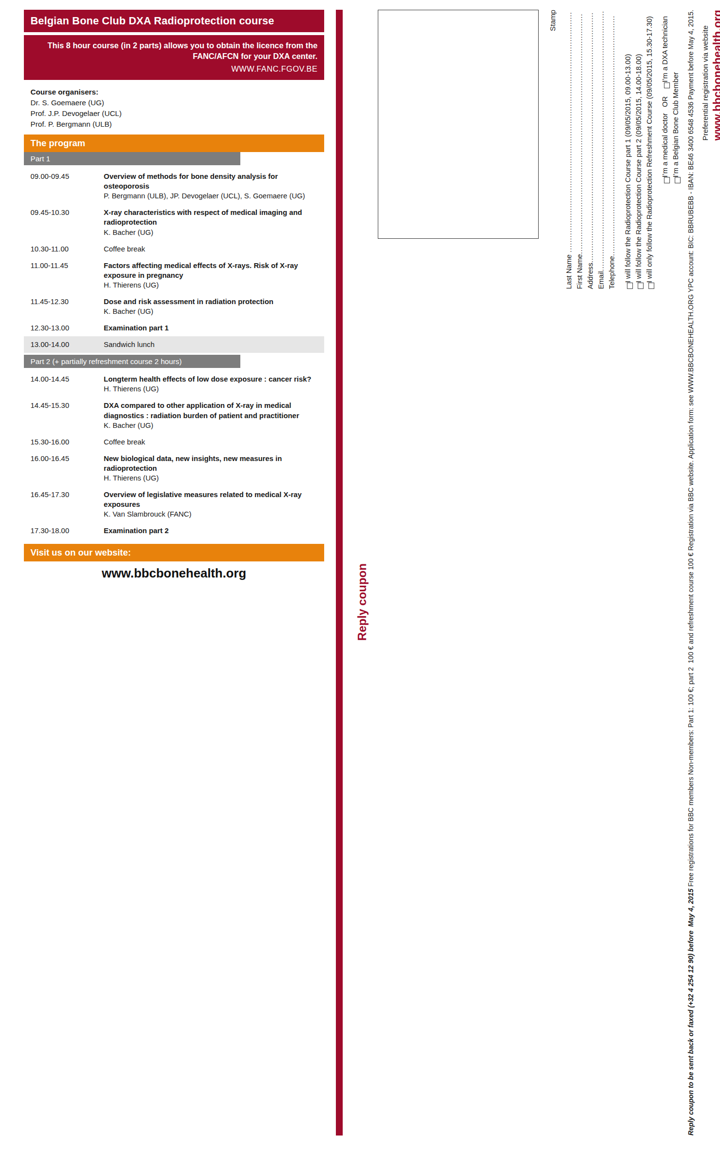Belgian Bone Club DXA Radioprotection course
This 8 hour course (in 2 parts) allows you to obtain the licence from the FANC/AFCN for your DXA center. WWW.FANC.FGOV.BE
Course organisers:
Dr. S. Goemaere (UG)
Prof. J.P. Devogelaer (UCL)
Prof. P. Bergmann (ULB)
The program
Part 1
| 09.00-09.45 | Overview of methods for bone density analysis for osteoporosis P. Bergmann (ULB), JP. Devogelaer (UCL), S. Goemaere (UG) |
| 09.45-10.30 | X-ray characteristics with respect of medical imaging and radioprotection K. Bacher (UG) |
| 10.30-11.00 | Coffee break |
| 11.00-11.45 | Factors affecting medical effects of X-rays. Risk of X-ray exposure in pregnancy H. Thierens (UG) |
| 11.45-12.30 | Dose and risk assessment in radiation protection K. Bacher (UG) |
| 12.30-13.00 | Examination part 1 |
| 13.00-14.00 | Sandwich lunch |
Part 2 (+ partially refreshment course 2 hours)
| 14.00-14.45 | Longterm health effects of low dose exposure : cancer risk? H. Thierens (UG) |
| 14.45-15.30 | DXA compared to other application of X-ray in medical diagnostics : radiation burden of patient and practitioner K. Bacher (UG) |
| 15.30-16.00 | Coffee break |
| 16.00-16.45 | New biological data, new insights, new measures in radioprotection H. Thierens (UG) |
| 16.45-17.30 | Overview of legislative measures related to medical X-ray exposures K. Van Slambrouck (FANC) |
| 17.30-18.00 | Examination part 2 |
Visit us on our website:
www.bbcbonehealth.org
Reply coupon
Stamp
Last Name ................................................................................................. First Name................................................................................................. Address..................................................................................................... Email......................................................................................................... Telephone.................................................................................................
I will follow the Radioprotection Course part 1 (09/05/2015, 09.00-13.00) I will follow the Radioprotection Course part 2 (09/05/2015, 14.00-18.00) I will only follow the Radioprotection Refreshment Course (09/05/2015, 15.30-17.30)
I’m a medical doctor OR I’m a DXA technician I’m a Belgian Bone Club Member
Reply coupon to be sent back or faxed (+32 4 254 12 90) before May 4, 2015 Free registrations for BBC members Non-members: Part 1: 100 €; part 2 100 € and refreshment course 100 € Registration via BBC website. Application form: see WWW.BBCBONEHEALTH.ORG YPC account: BIC: BBRUBEBB - IBAN: BE46 3400 6548 4536 Payment before May 4, 2015.
Preferential registration via website
www.bbcbonehealth.org